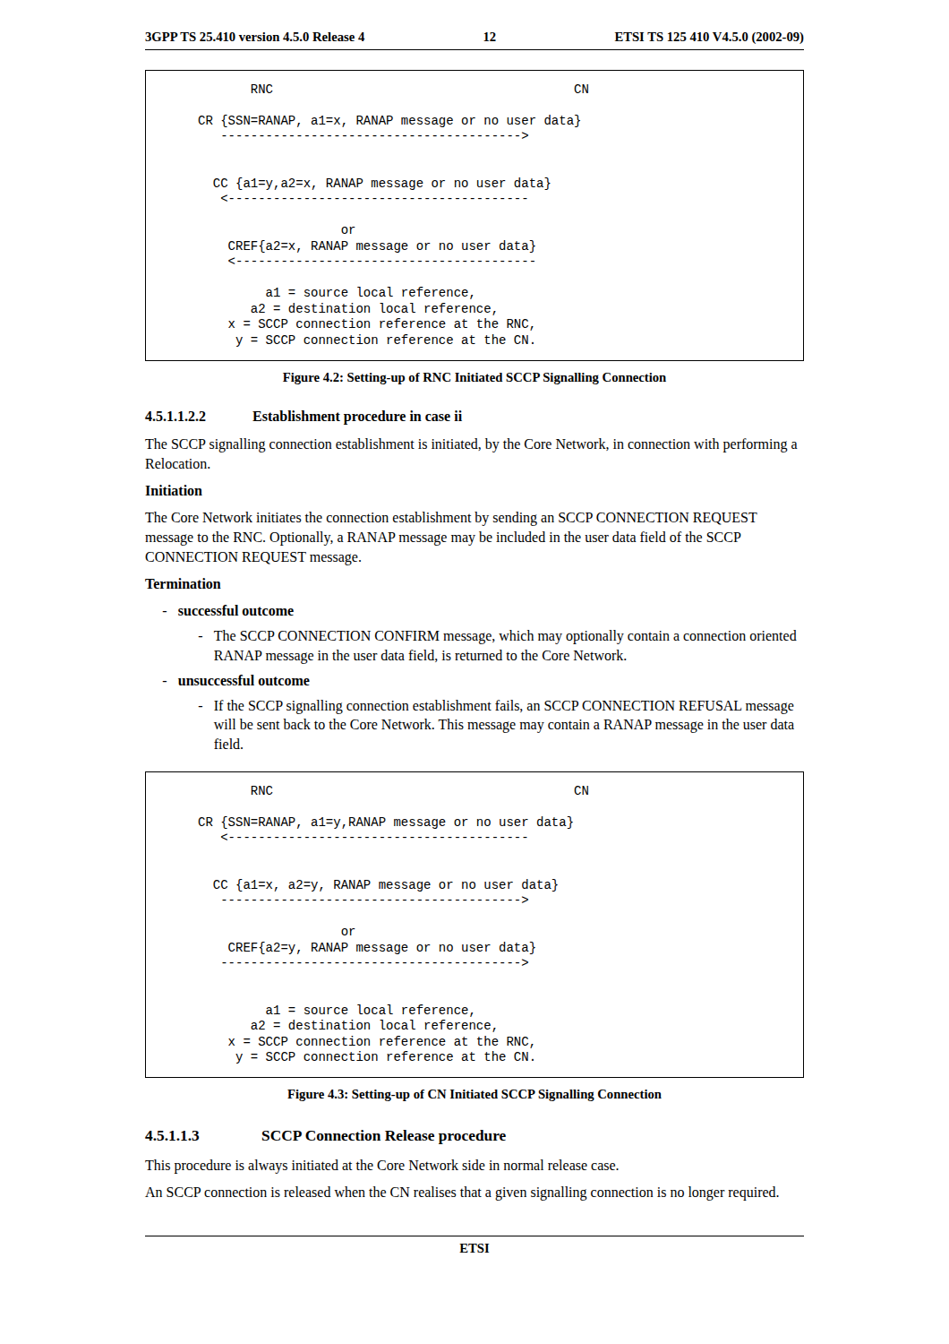3GPP TS 25.410 version 4.5.0 Release 4 12 ETSI TS 125 410 V4.5.0 (2002-09)
            RNC                                        CN

     CR {SSN=RANAP, a1=x, RANAP message or no user data}
        ---------------------------------------->


       CC {a1=y,a2=x, RANAP message or no user data}
        <----------------------------------------

                        or
         CREF{a2=x, RANAP message or no user data}
         <----------------------------------------

              a1 = source local reference,
            a2 = destination local reference,
         x = SCCP connection reference at the RNC,
          y = SCCP connection reference at the CN.
Figure 4.2: Setting-up of RNC Initiated SCCP Signalling Connection
4.5.1.1.2.2 Establishment procedure in case ii
The SCCP signalling connection establishment is initiated, by the Core Network, in connection with performing a Relocation.
Initiation
The Core Network initiates the connection establishment by sending an SCCP CONNECTION REQUEST message to the RNC. Optionally, a RANAP message may be included in the user data field of the SCCP CONNECTION REQUEST message.
Termination
successful outcome
The SCCP CONNECTION CONFIRM message, which may optionally contain a connection oriented RANAP message in the user data field, is returned to the Core Network.
unsuccessful outcome
If the SCCP signalling connection establishment fails, an SCCP CONNECTION REFUSAL message will be sent back to the Core Network. This message may contain a RANAP message in the user data field.
            RNC                                        CN

     CR {SSN=RANAP, a1=y,RANAP message or no user data}
        <----------------------------------------


       CC {a1=x, a2=y, RANAP message or no user data}
        ---------------------------------------->

                        or
         CREF{a2=y, RANAP message or no user data}
        ---------------------------------------->


              a1 = source local reference,
            a2 = destination local reference,
         x = SCCP connection reference at the RNC,
          y = SCCP connection reference at the CN.
Figure 4.3: Setting-up of CN Initiated SCCP Signalling Connection
4.5.1.1.3 SCCP Connection Release procedure
This procedure is always initiated at the Core Network side in normal release case.
An SCCP connection is released when the CN realises that a given signalling connection is no longer required.
ETSI